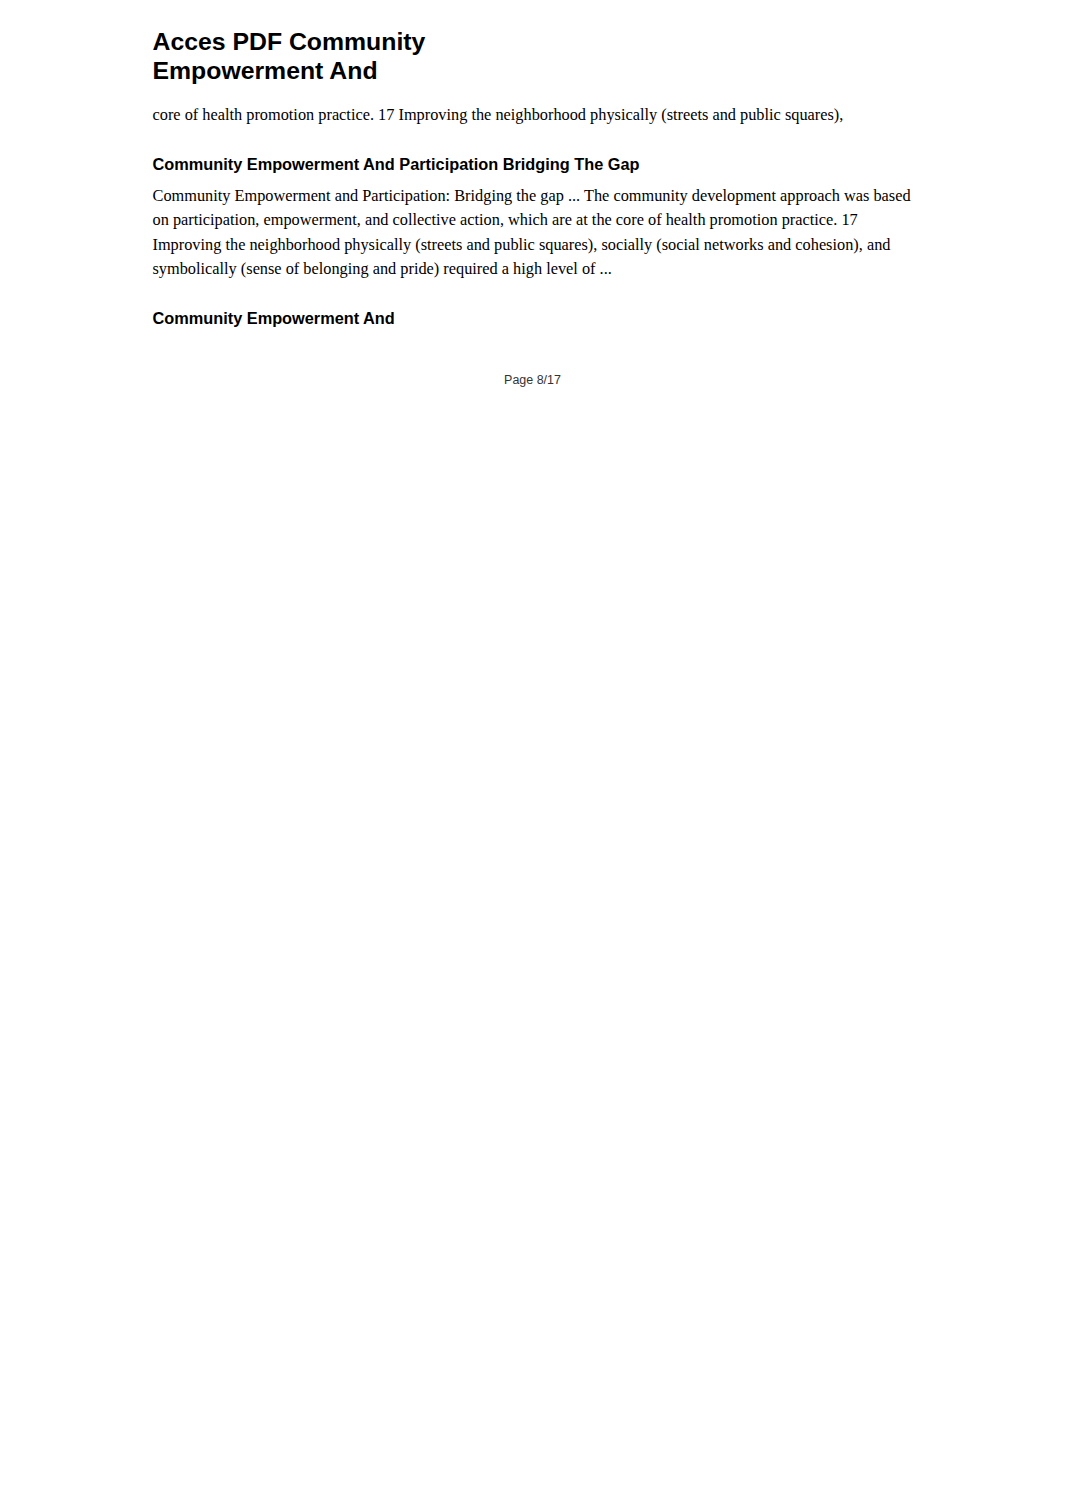Acces PDF CommunityEmpowerment And
core of health promotion practice. 17 Improving the neighborhood physically (streets and public squares),
Community Empowerment And Participation Bridging The Gap
Community Empowerment and Participation: Bridging the gap ... The community development approach was based on participation, empowerment, and collective action, which are at the core of health promotion practice. 17 Improving the neighborhood physically (streets and public squares), socially (social networks and cohesion), and symbolically (sense of belonging and pride) required a high level of ...
Community Empowerment And
Page 8/17